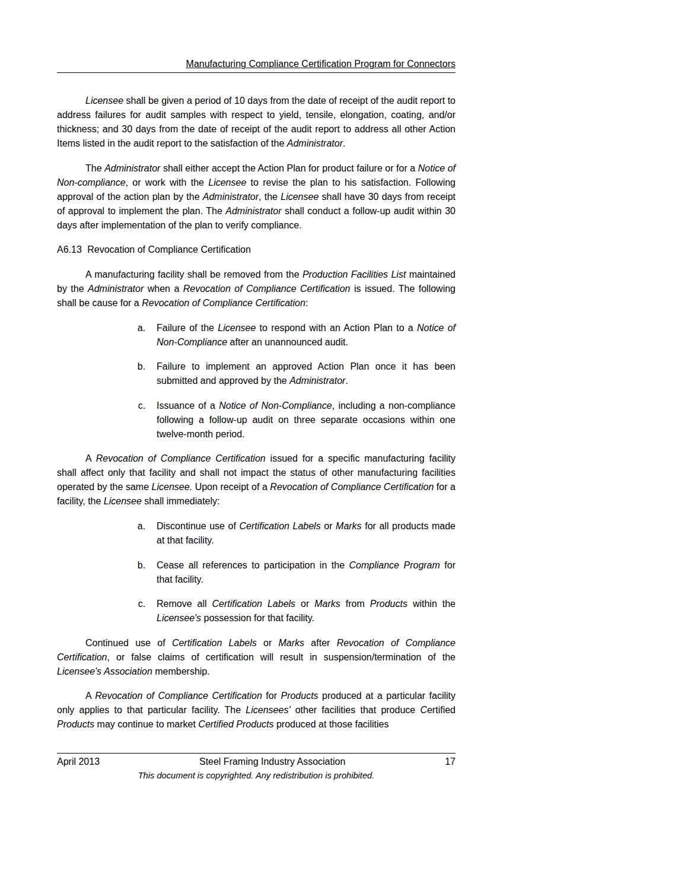Manufacturing Compliance Certification Program for Connectors
Licensee shall be given a period of 10 days from the date of receipt of the audit report to address failures for audit samples with respect to yield, tensile, elongation, coating, and/or thickness; and 30 days from the date of receipt of the audit report to address all other Action Items listed in the audit report to the satisfaction of the Administrator.
The Administrator shall either accept the Action Plan for product failure or for a Notice of Non-compliance, or work with the Licensee to revise the plan to his satisfaction. Following approval of the action plan by the Administrator, the Licensee shall have 30 days from receipt of approval to implement the plan. The Administrator shall conduct a follow-up audit within 30 days after implementation of the plan to verify compliance.
A6.13 Revocation of Compliance Certification
A manufacturing facility shall be removed from the Production Facilities List maintained by the Administrator when a Revocation of Compliance Certification is issued. The following shall be cause for a Revocation of Compliance Certification:
Failure of the Licensee to respond with an Action Plan to a Notice of Non-Compliance after an unannounced audit.
Failure to implement an approved Action Plan once it has been submitted and approved by the Administrator.
Issuance of a Notice of Non-Compliance, including a non-compliance following a follow-up audit on three separate occasions within one twelve-month period.
A Revocation of Compliance Certification issued for a specific manufacturing facility shall affect only that facility and shall not impact the status of other manufacturing facilities operated by the same Licensee. Upon receipt of a Revocation of Compliance Certification for a facility, the Licensee shall immediately:
Discontinue use of Certification Labels or Marks for all products made at that facility.
Cease all references to participation in the Compliance Program for that facility.
Remove all Certification Labels or Marks from Products within the Licensee's possession for that facility.
Continued use of Certification Labels or Marks after Revocation of Compliance Certification, or false claims of certification will result in suspension/termination of the Licensee's Association membership.
A Revocation of Compliance Certification for Products produced at a particular facility only applies to that particular facility. The Licensees' other facilities that produce Certified Products may continue to market Certified Products produced at those facilities
April 2013 Steel Framing Industry Association 17
This document is copyrighted. Any redistribution is prohibited.